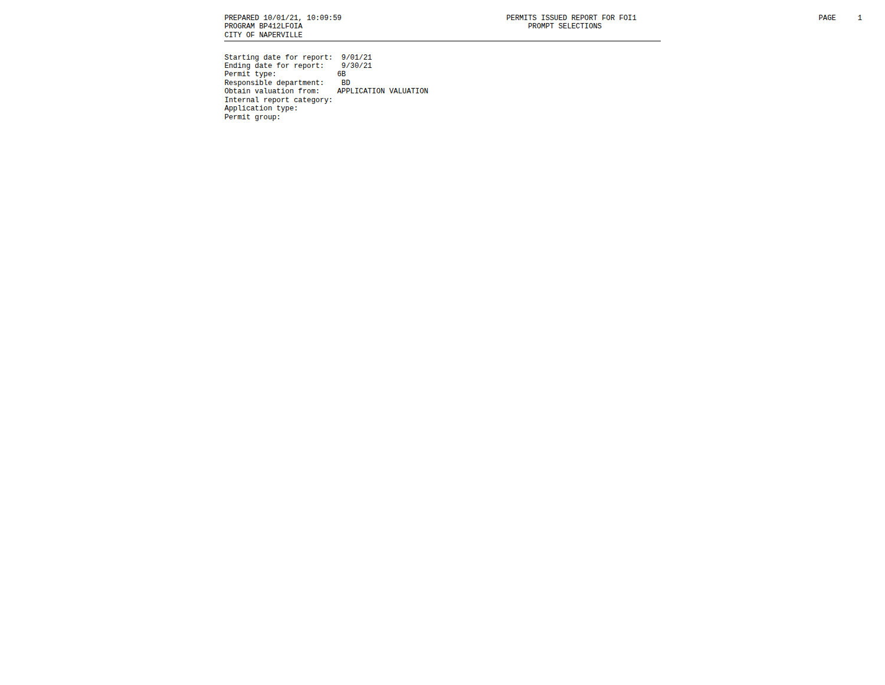PREPARED 10/01/21, 10:09:59 PERMITS ISSUED REPORT FOR FOI1 PAGE 1 PROGRAM BP412LFOIA PROMPT SELECTIONS CITY OF NAPERVILLE
Starting date for report: 9/01/21 Ending date for report: 9/30/21 Permit type: 6B Responsible department: BD Obtain valuation from: APPLICATION VALUATION Internal report category: Application type: Permit group: